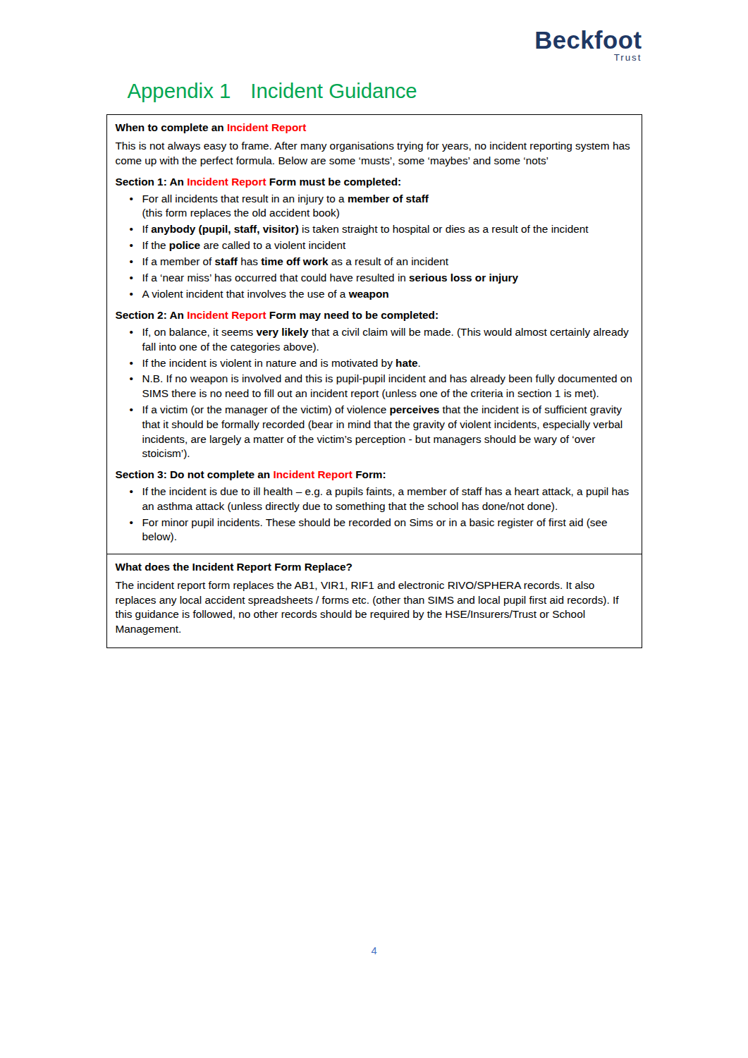Beckfoot
Trust
Appendix 1 Incident Guidance
When to complete an Incident Report
This is not always easy to frame. After many organisations trying for years, no incident reporting system has come up with the perfect formula. Below are some ‘musts’, some ‘maybes’ and some ‘nots’
Section 1: An Incident Report Form must be completed:
For all incidents that result in an injury to a member of staff
(this form replaces the old accident book)
If anybody (pupil, staff, visitor) is taken straight to hospital or dies as a result of the incident
If the police are called to a violent incident
If a member of staff has time off work as a result of an incident
If a ‘near miss’ has occurred that could have resulted in serious loss or injury
A violent incident that involves the use of a weapon
Section 2: An Incident Report Form may need to be completed:
If, on balance, it seems very likely that a civil claim will be made. (This would almost certainly already fall into one of the categories above).
If the incident is violent in nature and is motivated by hate.
N.B. If no weapon is involved and this is pupil-pupil incident and has already been fully documented on SIMS there is no need to fill out an incident report (unless one of the criteria in section 1 is met).
If a victim (or the manager of the victim) of violence perceives that the incident is of sufficient gravity that it should be formally recorded (bear in mind that the gravity of violent incidents, especially verbal incidents, are largely a matter of the victim’s perception - but managers should be wary of ‘over stoicism’).
Section 3: Do not complete an Incident Report Form:
If the incident is due to ill health – e.g. a pupils faints, a member of staff has a heart attack, a pupil has an asthma attack (unless directly due to something that the school has done/not done).
For minor pupil incidents. These should be recorded on Sims or in a basic register of first aid (see below).
What does the Incident Report Form Replace?
The incident report form replaces the AB1, VIR1, RIF1 and electronic RIVO/SPHERA records. It also replaces any local accident spreadsheets / forms etc. (other than SIMS and local pupil first aid records). If this guidance is followed, no other records should be required by the HSE/Insurers/Trust or School Management.
4